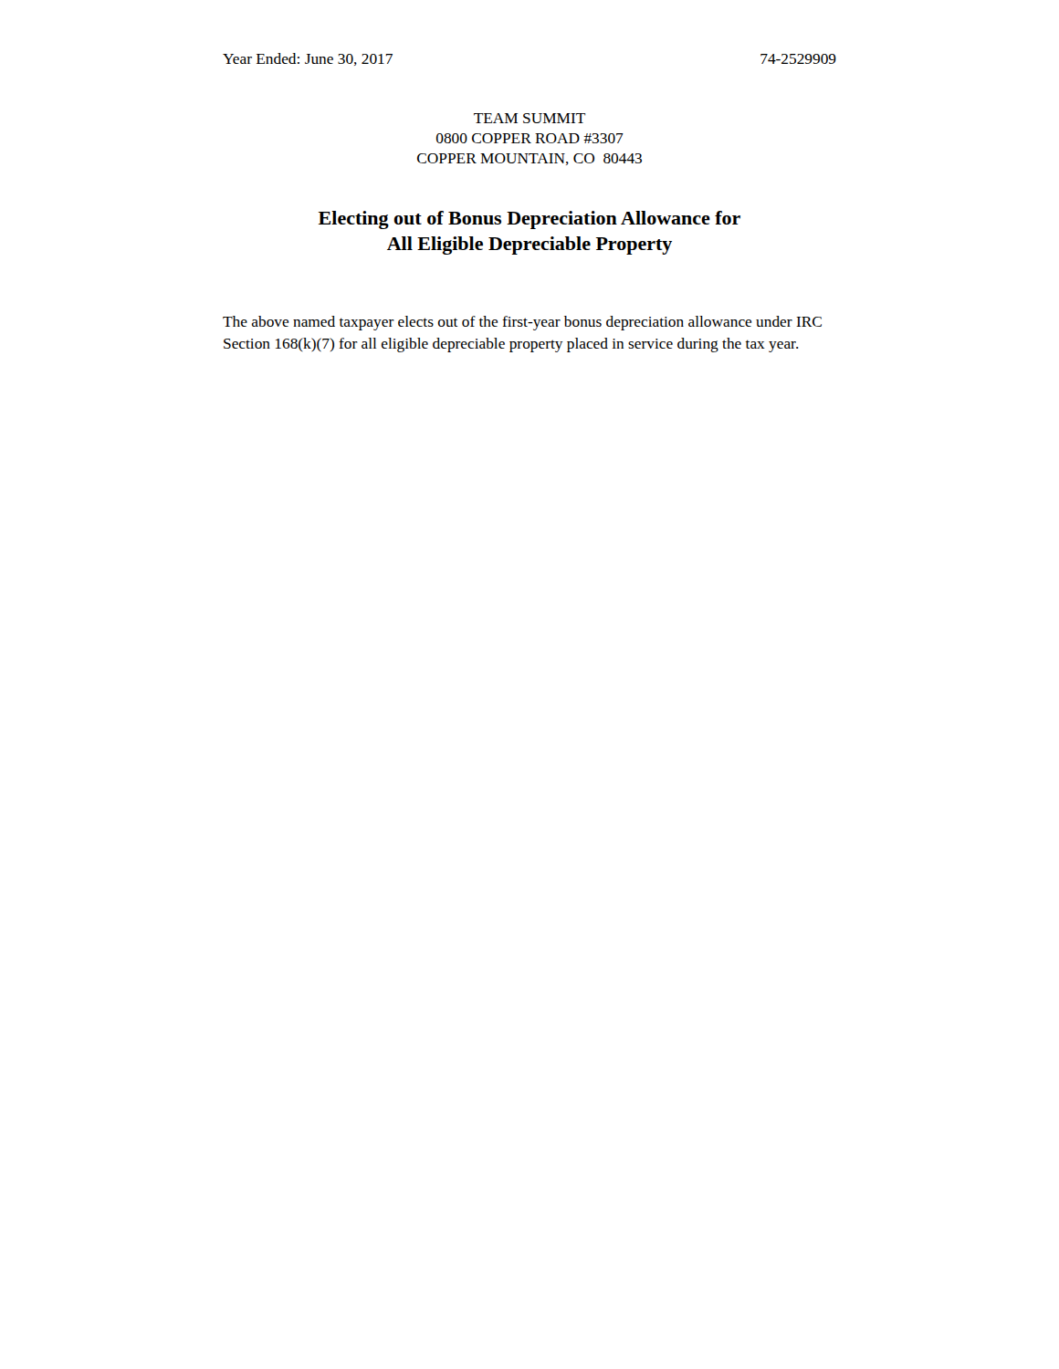Year Ended: June 30, 2017
74-2529909
TEAM SUMMIT
0800 COPPER ROAD #3307
COPPER MOUNTAIN, CO 80443
Electing out of Bonus Depreciation Allowance for
All Eligible Depreciable Property
The above named taxpayer elects out of the first-year bonus depreciation allowance under IRC Section 168(k)(7) for all eligible depreciable property placed in service during the tax year.